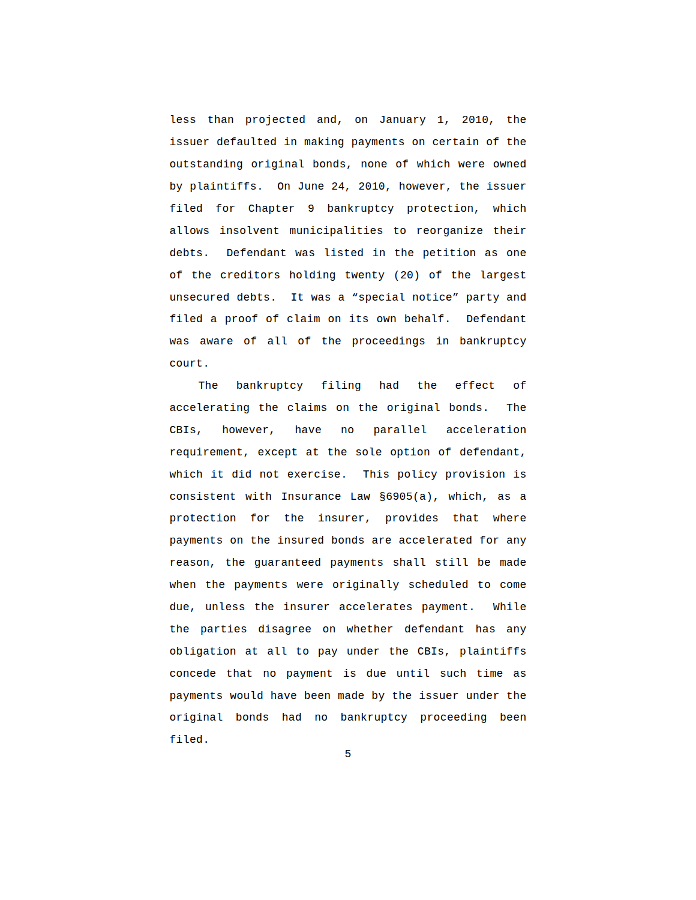less than projected and, on January 1, 2010, the issuer defaulted in making payments on certain of the outstanding original bonds, none of which were owned by plaintiffs. On June 24, 2010, however, the issuer filed for Chapter 9 bankruptcy protection, which allows insolvent municipalities to reorganize their debts. Defendant was listed in the petition as one of the creditors holding twenty (20) of the largest unsecured debts. It was a “special notice” party and filed a proof of claim on its own behalf. Defendant was aware of all of the proceedings in bankruptcy court.
The bankruptcy filing had the effect of accelerating the claims on the original bonds. The CBIs, however, have no parallel acceleration requirement, except at the sole option of defendant, which it did not exercise. This policy provision is consistent with Insurance Law §6905(a), which, as a protection for the insurer, provides that where payments on the insured bonds are accelerated for any reason, the guaranteed payments shall still be made when the payments were originally scheduled to come due, unless the insurer accelerates payment. While the parties disagree on whether defendant has any obligation at all to pay under the CBIs, plaintiffs concede that no payment is due until such time as payments would have been made by the issuer under the original bonds had no bankruptcy proceeding been filed.
5